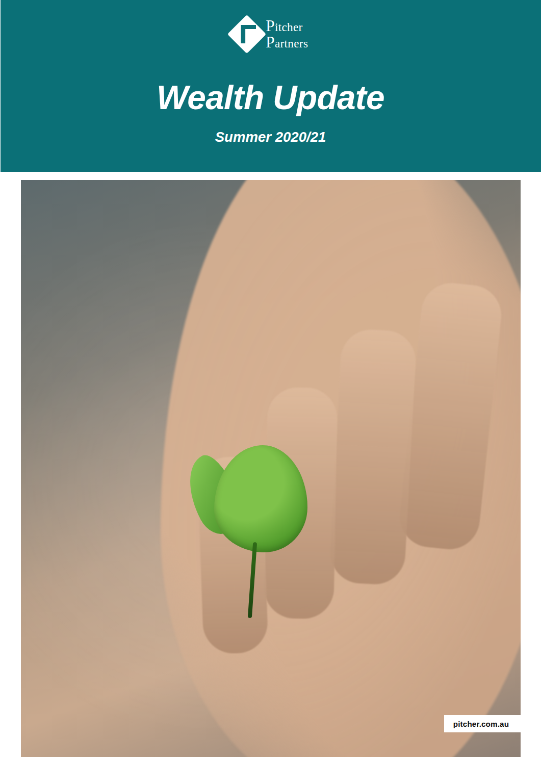Pitcher Partners
Wealth Update
Summer 2020/21
pitcher.com.au